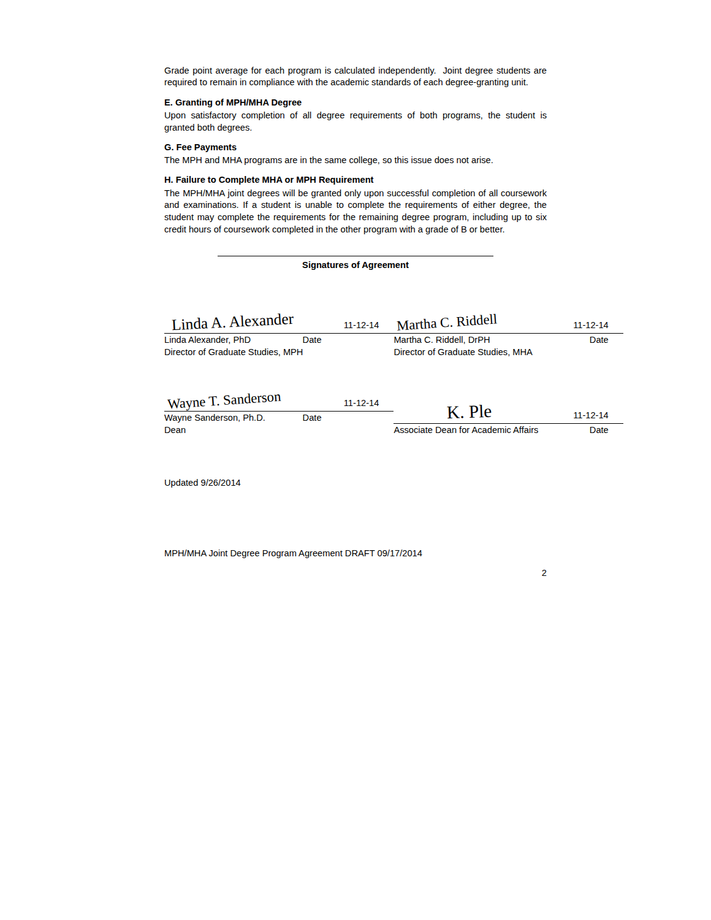Grade point average for each program is calculated independently. Joint degree students are required to remain in compliance with the academic standards of each degree-granting unit.
E. Granting of MPH/MHA Degree
Upon satisfactory completion of all degree requirements of both programs, the student is granted both degrees.
G. Fee Payments
The MPH and MHA programs are in the same college, so this issue does not arise.
H. Failure to Complete MHA or MPH Requirement
The MPH/MHA joint degrees will be granted only upon successful completion of all coursework and examinations. If a student is unable to complete the requirements of either degree, the student may complete the requirements for the remaining degree program, including up to six credit hours of coursework completed in the other program with a grade of B or better.
Signatures of Agreement
| Linda A. Alexander 11-12-14 Linda Alexander, PhD Date Director of Graduate Studies, MPH | Martha C. Riddell 11-12-14 Martha C. Riddell, DrPH Date Director of Graduate Studies, MHA |
| Wayne T. Sanderson 11-12-14 Wayne Sanderson, Ph.D. Date Dean | K. Ple 11-12-14 Date Associate Dean for Academic Affairs |
Updated 9/26/2014
MPH/MHA Joint Degree Program Agreement DRAFT 09/17/2014
2